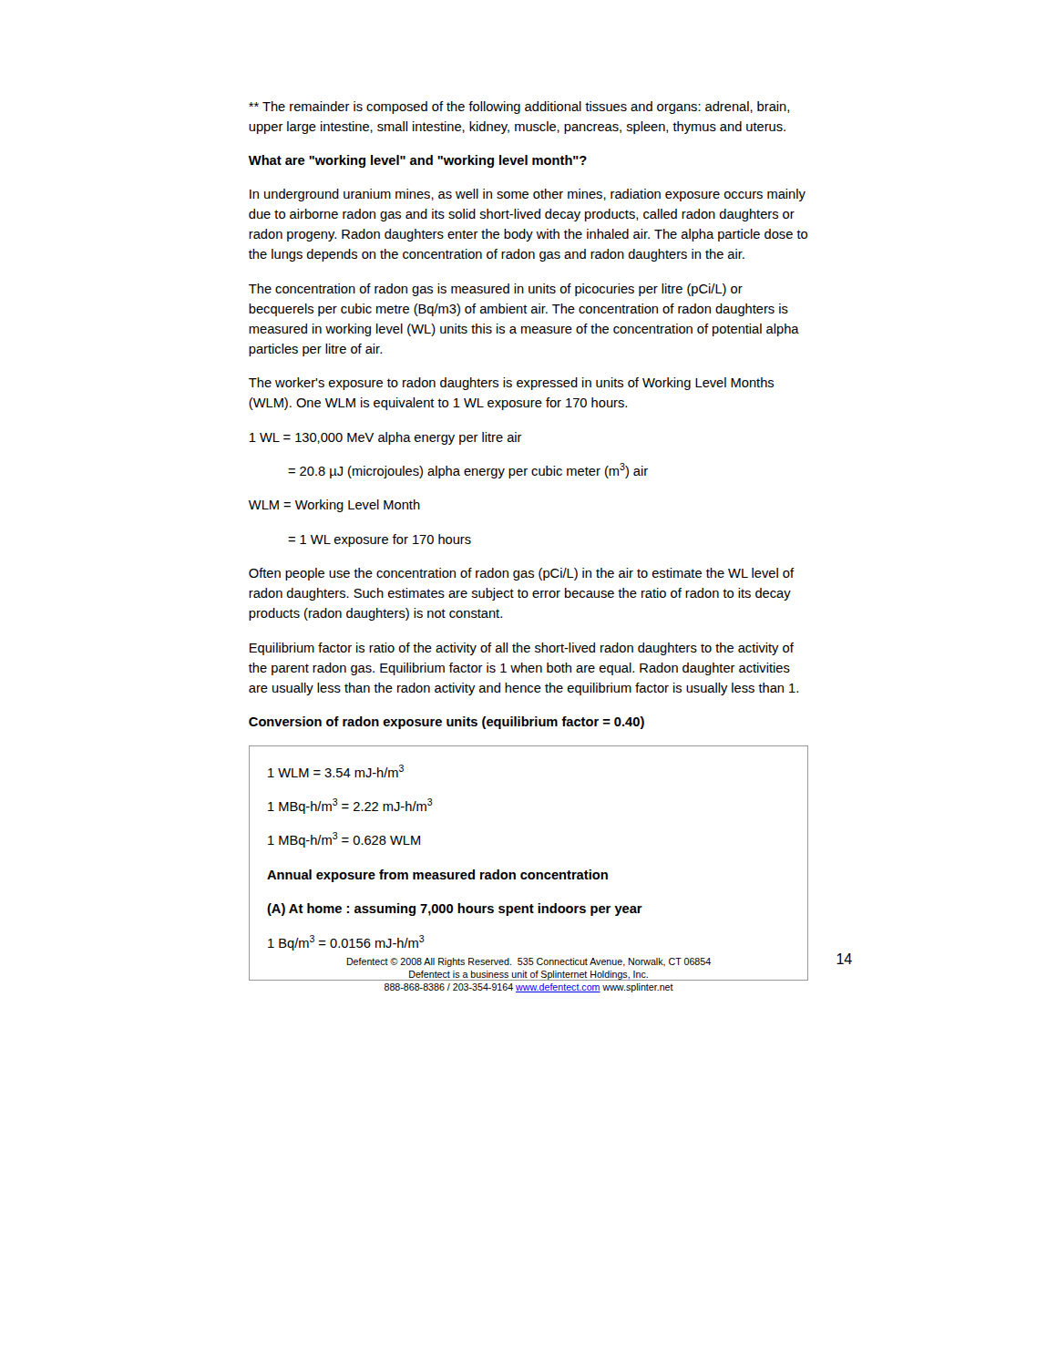** The remainder is composed of the following additional tissues and organs: adrenal, brain, upper large intestine, small intestine, kidney, muscle, pancreas, spleen, thymus and uterus.
What are "working level" and "working level month"?
In underground uranium mines, as well in some other mines, radiation exposure occurs mainly due to airborne radon gas and its solid short-lived decay products, called radon daughters or radon progeny. Radon daughters enter the body with the inhaled air. The alpha particle dose to the lungs depends on the concentration of radon gas and radon daughters in the air.
The concentration of radon gas is measured in units of picocuries per litre (pCi/L) or becquerels per cubic metre (Bq/m3) of ambient air. The concentration of radon daughters is measured in working level (WL) units this is a measure of the concentration of potential alpha particles per litre of air.
The worker's exposure to radon daughters is expressed in units of Working Level Months (WLM). One WLM is equivalent to 1 WL exposure for 170 hours.
1 WL = 130,000 MeV alpha energy per litre air
= 20.8 µJ (microjoules) alpha energy per cubic meter (m3) air
WLM = Working Level Month
= 1 WL exposure for 170 hours
Often people use the concentration of radon gas (pCi/L) in the air to estimate the WL level of radon daughters. Such estimates are subject to error because the ratio of radon to its decay products (radon daughters) is not constant.
Equilibrium factor is ratio of the activity of all the short-lived radon daughters to the activity of the parent radon gas. Equilibrium factor is 1 when both are equal. Radon daughter activities are usually less than the radon activity and hence the equilibrium factor is usually less than 1.
Conversion of radon exposure units (equilibrium factor = 0.40)
1 WLM = 3.54 mJ-h/m3
1 MBq-h/m3 = 2.22 mJ-h/m3
1 MBq-h/m3 = 0.628 WLM
Annual exposure from measured radon concentration
(A) At home : assuming 7,000 hours spent indoors per year
1 Bq/m3 = 0.0156 mJ-h/m3
Defentect © 2008 All Rights Reserved. 535 Connecticut Avenue, Norwalk, CT 06854
Defentect is a business unit of Splinternet Holdings, Inc.
888-868-8386 / 203-354-9164 www.defentect.com www.splinter.net
14